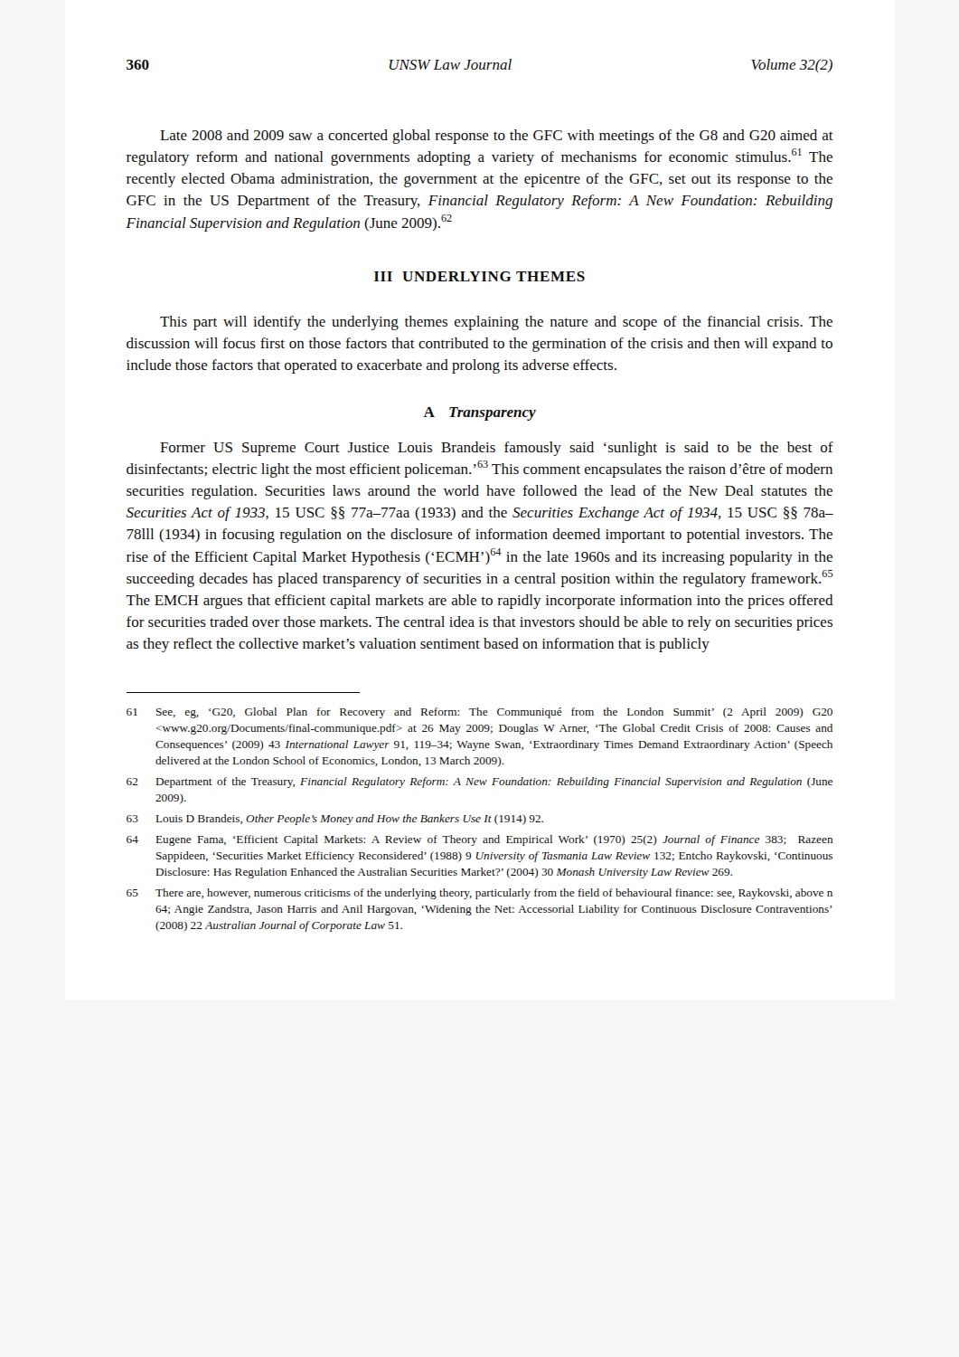360 UNSW Law Journal Volume 32(2)
Late 2008 and 2009 saw a concerted global response to the GFC with meetings of the G8 and G20 aimed at regulatory reform and national governments adopting a variety of mechanisms for economic stimulus.61 The recently elected Obama administration, the government at the epicentre of the GFC, set out its response to the GFC in the US Department of the Treasury, Financial Regulatory Reform: A New Foundation: Rebuilding Financial Supervision and Regulation (June 2009).62
III UNDERLYING THEMES
This part will identify the underlying themes explaining the nature and scope of the financial crisis. The discussion will focus first on those factors that contributed to the germination of the crisis and then will expand to include those factors that operated to exacerbate and prolong its adverse effects.
ATransparency
Former US Supreme Court Justice Louis Brandeis famously said ‘sunlight is said to be the best of disinfectants; electric light the most efficient policeman.’63 This comment encapsulates the raison d’être of modern securities regulation. Securities laws around the world have followed the lead of the New Deal statutes the Securities Act of 1933, 15 USC §§ 77a–77aa (1933) and the Securities Exchange Act of 1934, 15 USC §§ 78a–78lll (1934) in focusing regulation on the disclosure of information deemed important to potential investors. The rise of the Efficient Capital Market Hypothesis (‘ECMH’)64 in the late 1960s and its increasing popularity in the succeeding decades has placed transparency of securities in a central position within the regulatory framework.65 The EMCH argues that efficient capital markets are able to rapidly incorporate information into the prices offered for securities traded over those markets. The central idea is that investors should be able to rely on securities prices as they reflect the collective market’s valuation sentiment based on information that is publicly
61 See, eg, ‘G20, Global Plan for Recovery and Reform: The Communiqué from the London Summit’ (2 April 2009) G20 <www.g20.org/Documents/final-communique.pdf> at 26 May 2009; Douglas W Arner, ‘The Global Credit Crisis of 2008: Causes and Consequences’ (2009) 43 International Lawyer 91, 119–34; Wayne Swan, ‘Extraordinary Times Demand Extraordinary Action’ (Speech delivered at the London School of Economics, London, 13 March 2009).
62 Department of the Treasury, Financial Regulatory Reform: A New Foundation: Rebuilding Financial Supervision and Regulation (June 2009).
63 Louis D Brandeis, Other People’s Money and How the Bankers Use It (1914) 92.
64 Eugene Fama, ‘Efficient Capital Markets: A Review of Theory and Empirical Work’ (1970) 25(2) Journal of Finance 383; Razeen Sappideen, ‘Securities Market Efficiency Reconsidered’ (1988) 9 University of Tasmania Law Review 132; Entcho Raykovski, ‘Continuous Disclosure: Has Regulation Enhanced the Australian Securities Market?’ (2004) 30 Monash University Law Review 269.
65 There are, however, numerous criticisms of the underlying theory, particularly from the field of behavioural finance: see, Raykovski, above n 64; Angie Zandstra, Jason Harris and Anil Hargovan, ‘Widening the Net: Accessorial Liability for Continuous Disclosure Contraventions’ (2008) 22 Australian Journal of Corporate Law 51.